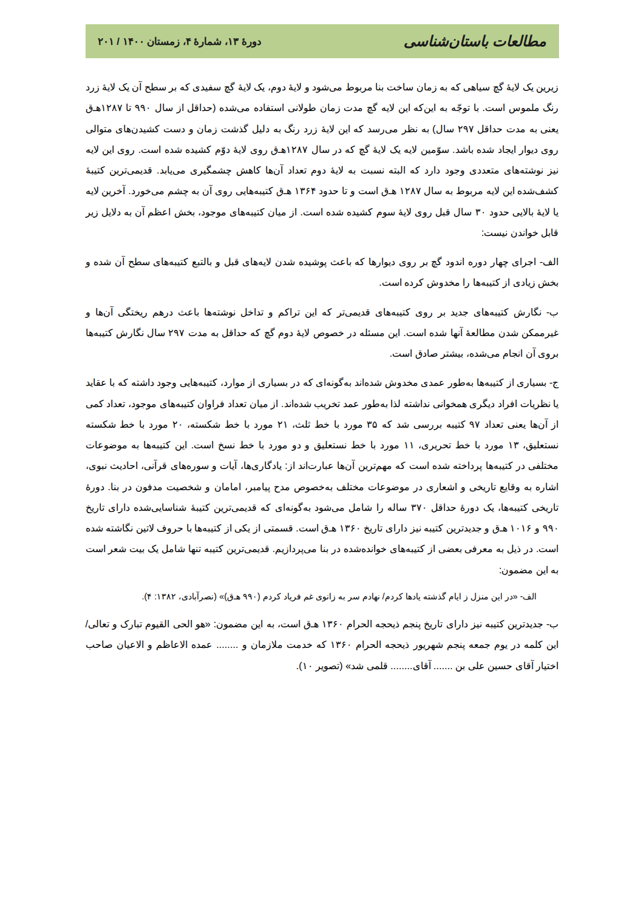مطالعات باستان‌شناسی
دورۀ ۱۳، شمارۀ ۴، زمستان ۱۴۰۰ / ۲۰۱
زیرین یک لایۀ گچ سیاهی که به زمان ساخت بنا مربوط می‌شود و لایۀ دوم، یک لایۀ گچ سفیدی که بر سطح آن یک لایۀ زرد رنگ ملموس است. با توجّه به این‌که این لایه گچ مدت زمان طولانی استفاده می‌شده (حداقل از سال ۹۹۰ تا ۱۲۸۷هـ‌ق یعنی به مدت حداقل ۲۹۷ سال) به نظر می‌رسد که این لایۀ زرد رنگ به دلیل گذشت زمان و دست کشیدن‌های متوالی روی دیوار ایجاد شده باشد. سوّمین لایه یک لایۀ گچ که در سال ۱۲۸۷هـ‌ق روی لایۀ دوّم کشیده شده است. روی این لایه نیز نوشته‌های متعددی وجود دارد که البته نسبت به لایۀ دوم تعداد آن‌ها کاهش چشمگیری می‌یابد. قدیمی‌ترین کتیبۀ کشف‌شده این لایه مربوط به سال ۱۲۸۷ هـ‌ق است و تا حدود ۱۳۶۴ هـ‌ق کتیبه‌هایی روی آن به چشم می‌خورد. آخرین لایه یا لایۀ بالایی حدود ۳۰ سال قبل روی لایۀ سوم کشیده شده است. از میان کتیبه‌های موجود، بخش اعظم آن به دلایل زیر قابل خواندن نیست:
الف- اجرای چهار دوره اندود گچ بر روی دیوارها که باعث پوشیده شدن لایه‌های قبل و بالتبع کتیبه‌های سطح آن شده و بخش زیادی از کتیبه‌ها را مخدوش کرده است.
ب- نگارش کتیبه‌های جدید بر روی کتیبه‌های قدیمی‌تر که این تراکم و تداخل نوشته‌ها باعث درهم ریختگی آن‌ها و غیرممکن شدن مطالعۀ آنها شده است. این مسئله در خصوص لایۀ دوم گچ که حداقل به مدت ۲۹۷ سال نگارش کتیبه‌ها بروی آن انجام می‌شده، بیشتر صادق است.
ج- بسیاری از کتیبه‌ها به‌طور عمدی مخدوش شده‌اند به‌گونه‌ای که در بسیاری از موارد، کتیبه‌هایی وجود داشته که با عقاید یا نظریات افراد دیگری همخوانی نداشته لذا به‌طور عمد تخریب شده‌اند. از میان تعداد فراوان کتیبه‌های موجود، تعداد کمی از آن‌ها یعنی تعداد ۹۷ کتیبه بررسی شد که ۳۵ مورد با خط ثلث، ۲۱ مورد با خط شکسته، ۲۰ مورد با خط شکسته نستعلیق، ۱۳ مورد با خط تحریری، ۱۱ مورد با خط نستعلیق و دو مورد با خط نسخ است. این کتیبه‌ها به موضوعات مختلفی در کتیبه‌ها پرداخته شده است که مهم‌ترین آن‌ها عبارت‌اند از: یادگاری‌ها، آیات و سوره‌های قرآنی، احادیث نبوی، اشاره به وقایع تاریخی و اشعاری در موضوعات مختلف به‌خصوص مدح پیامبر، امامان و شخصیت مدفون در بنا. دورۀ تاریخی کتیبه‌ها، یک دورۀ حداقل ۳۷۰ ساله را شامل می‌شود به‌گونه‌ای که قدیمی‌ترین کتیبۀ شناسایی‌شده دارای تاریخ ۹۹۰ و ۱۰۱۶ هـ‌ق و جدیدترین کتیبه نیز دارای تاریخ ۱۳۶۰ هـ‌ق است. قسمتی از یکی از کتیبه‌ها با حروف لاتین نگاشته شده است. در ذیل به معرفی بعضی از کتیبه‌های خوانده‌شده در بنا می‌پردازیم. قدیمی‌ترین کتیبه تنها شامل یک بیت شعر است به این مضمون:
الف- «در این منزل ز ایام گذشته یادها کردم/ نهادم سر به زانوی غم فریاد کردم (۹۹۰ هـ‌ق)» (نصرآبادی، ۱۳۸۲: ۴).
ب- جدیدترین کتیبه نیز دارای تاریخ پنجم ذیحجه الحرام ۱۳۶۰ هـ‌ق است، به این مضمون: «هو الحی القیوم تبارک و تعالی/ این کلمه در یوم جمعه پنجم شهریور ذیحجه الحرام ۱۳۶۰ که خدمت ملازمان و ........ عمده الاعاظم و الاعیان صاحب اختیار آقای حسین علی بن ....... آقای........ قلمی شد» (تصویر ۱۰).